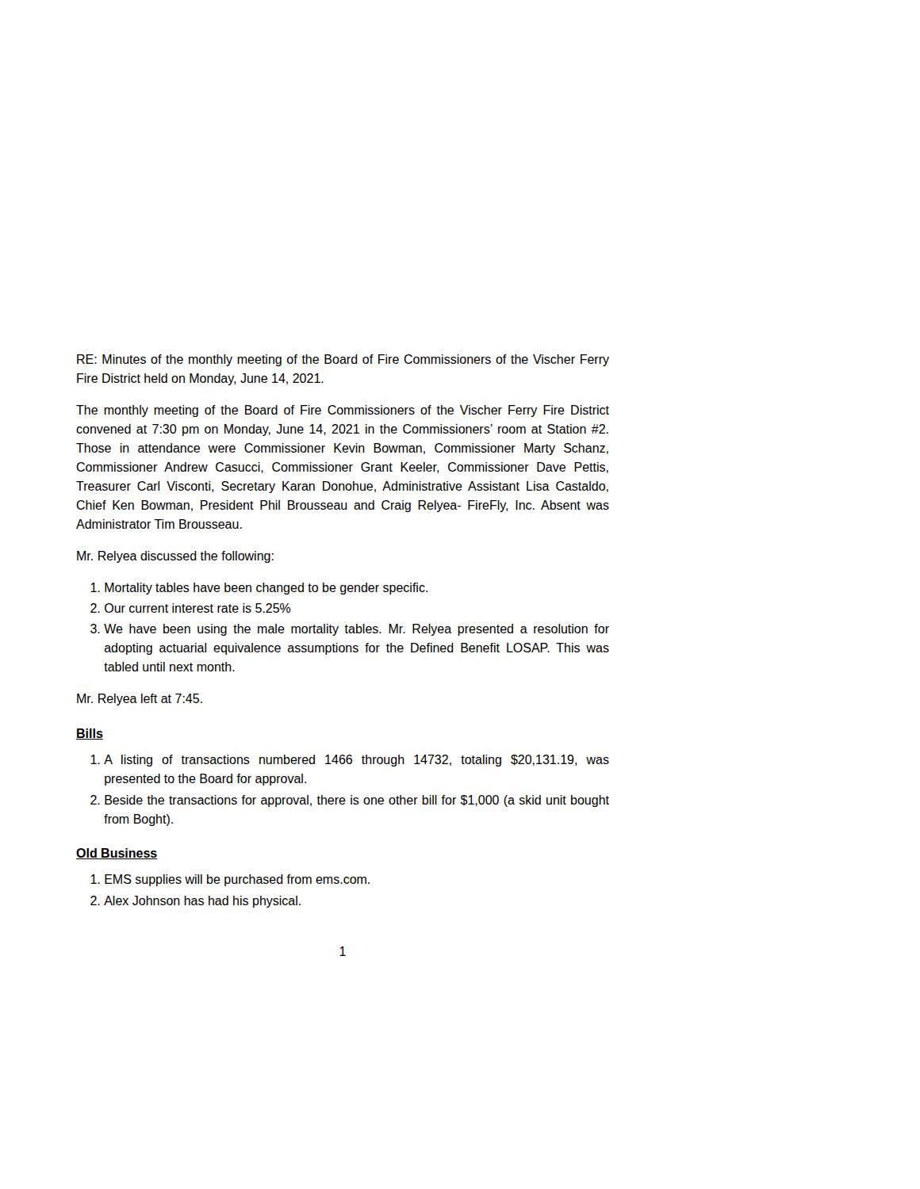RE: Minutes of the monthly meeting of the Board of Fire Commissioners of the Vischer Ferry Fire District held on Monday, June 14, 2021.
The monthly meeting of the Board of Fire Commissioners of the Vischer Ferry Fire District convened at 7:30 pm on Monday, June 14, 2021 in the Commissioners’ room at Station #2. Those in attendance were Commissioner Kevin Bowman, Commissioner Marty Schanz, Commissioner Andrew Casucci, Commissioner Grant Keeler, Commissioner Dave Pettis, Treasurer Carl Visconti, Secretary Karan Donohue, Administrative Assistant Lisa Castaldo, Chief Ken Bowman, President Phil Brousseau and Craig Relyea- FireFly, Inc. Absent was Administrator Tim Brousseau.
Mr. Relyea discussed the following:
Mortality tables have been changed to be gender specific.
Our current interest rate is 5.25%
We have been using the male mortality tables. Mr. Relyea presented a resolution for adopting actuarial equivalence assumptions for the Defined Benefit LOSAP. This was tabled until next month.
Mr. Relyea left at 7:45.
Bills
A listing of transactions numbered 1466 through 14732, totaling $20,131.19, was presented to the Board for approval.
Beside the transactions for approval, there is one other bill for $1,000 (a skid unit bought from Boght).
Old Business
EMS supplies will be purchased from ems.com.
Alex Johnson has had his physical.
1